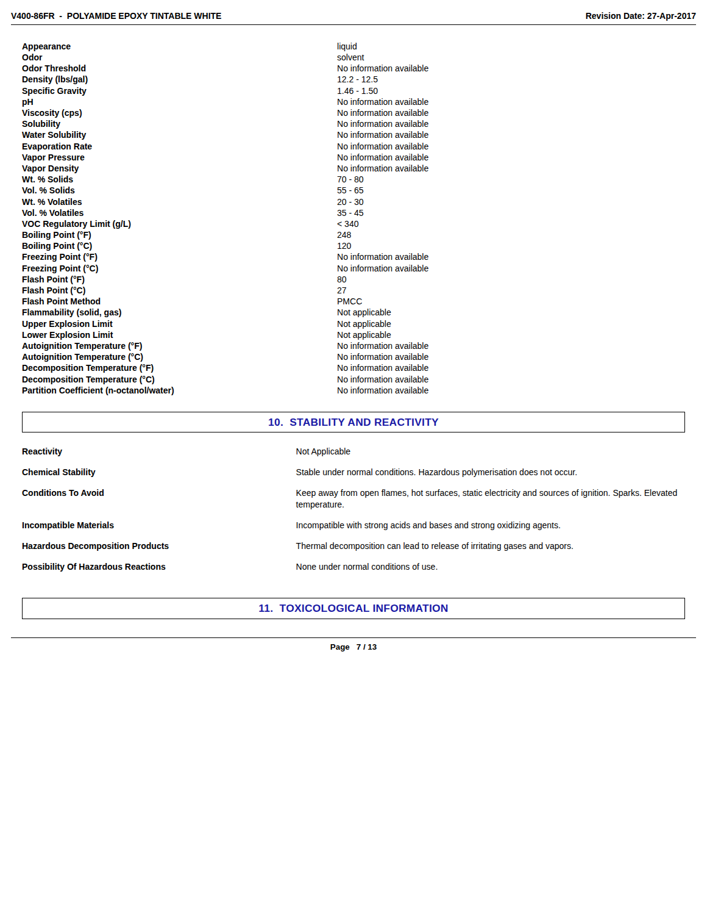V400-86FR - POLYAMIDE EPOXY TINTABLE WHITE
Revision Date: 27-Apr-2017
| Appearance | liquid |
| Odor | solvent |
| Odor Threshold | No information available |
| Density (lbs/gal) | 12.2 - 12.5 |
| Specific Gravity | 1.46 - 1.50 |
| pH | No information available |
| Viscosity (cps) | No information available |
| Solubility | No information available |
| Water Solubility | No information available |
| Evaporation Rate | No information available |
| Vapor Pressure | No information available |
| Vapor Density | No information available |
| Wt. % Solids | 70 - 80 |
| Vol. % Solids | 55 - 65 |
| Wt. % Volatiles | 20 - 30 |
| Vol. % Volatiles | 35 - 45 |
| VOC Regulatory Limit (g/L) | < 340 |
| Boiling Point (°F) | 248 |
| Boiling Point (°C) | 120 |
| Freezing Point (°F) | No information available |
| Freezing Point (°C) | No information available |
| Flash Point (°F) | 80 |
| Flash Point (°C) | 27 |
| Flash Point Method | PMCC |
| Flammability (solid, gas) | Not applicable |
| Upper Explosion Limit | Not applicable |
| Lower Explosion Limit | Not applicable |
| Autoignition Temperature (°F) | No information available |
| Autoignition Temperature (°C) | No information available |
| Decomposition Temperature (°F) | No information available |
| Decomposition Temperature (°C) | No information available |
| Partition Coefficient (n-octanol/water) | No information available |
10. STABILITY AND REACTIVITY
| Reactivity | Not Applicable |
| Chemical Stability | Stable under normal conditions. Hazardous polymerisation does not occur. |
| Conditions To Avoid | Keep away from open flames, hot surfaces, static electricity and sources of ignition. Sparks. Elevated temperature. |
| Incompatible Materials | Incompatible with strong acids and bases and strong oxidizing agents. |
| Hazardous Decomposition Products | Thermal decomposition can lead to release of irritating gases and vapors. |
| Possibility Of Hazardous Reactions | None under normal conditions of use. |
11. TOXICOLOGICAL INFORMATION
Page 7 / 13